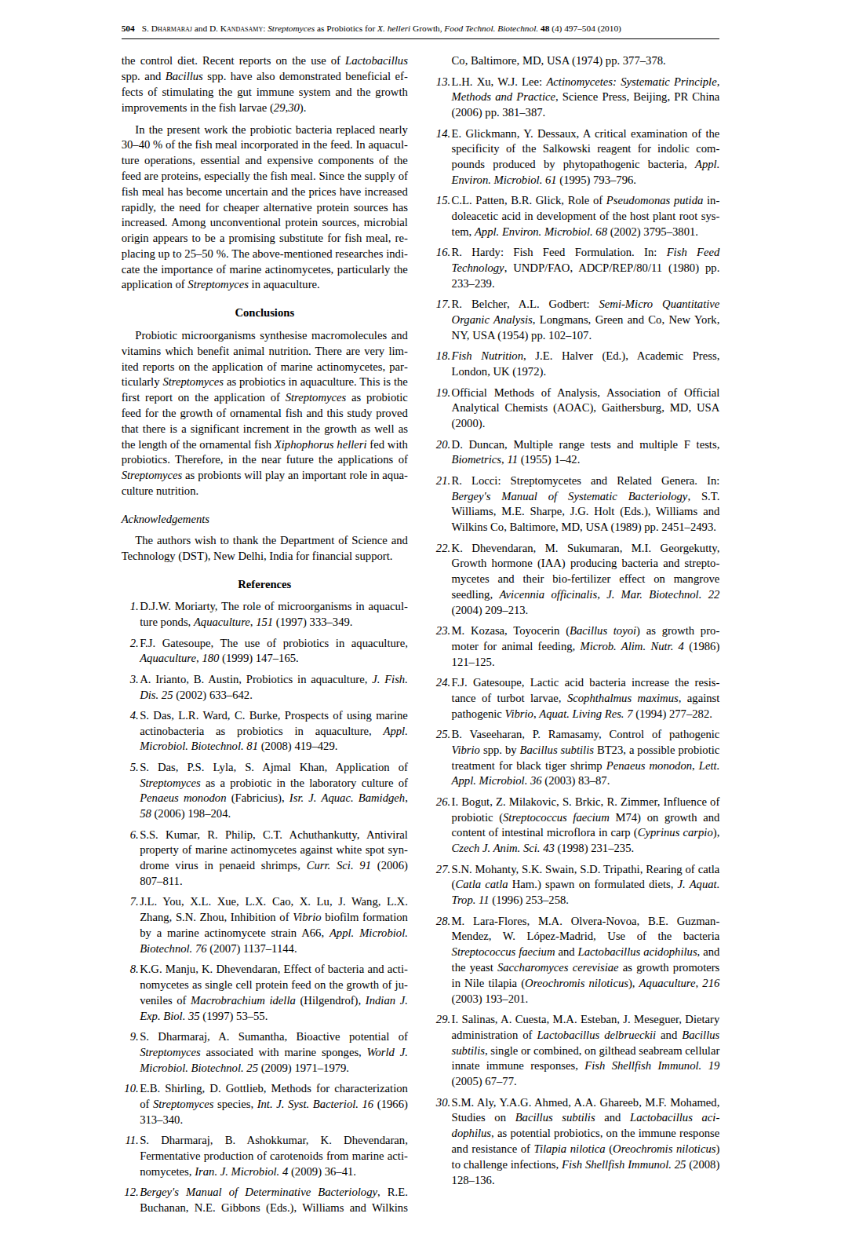504 S. Dharmaraj and D. Kandasamy: Streptomyces as Probiotics for X. helleri Growth, Food Technol. Biotechnol. 48 (4) 497–504 (2010)
the control diet. Recent reports on the use of Lactobacillus spp. and Bacillus spp. have also demonstrated beneficial effects of stimulating the gut immune system and the growth improvements in the fish larvae (29,30).
In the present work the probiotic bacteria replaced nearly 30–40 % of the fish meal incorporated in the feed. In aquaculture operations, essential and expensive components of the feed are proteins, especially the fish meal. Since the supply of fish meal has become uncertain and the prices have increased rapidly, the need for cheaper alternative protein sources has increased. Among unconventional protein sources, microbial origin appears to be a promising substitute for fish meal, replacing up to 25–50 %. The above-mentioned researches indicate the importance of marine actinomycetes, particularly the application of Streptomyces in aquaculture.
Conclusions
Probiotic microorganisms synthesise macromolecules and vitamins which benefit animal nutrition. There are very limited reports on the application of marine actinomycetes, particularly Streptomyces as probiotics in aquaculture. This is the first report on the application of Streptomyces as probiotic feed for the growth of ornamental fish and this study proved that there is a significant increment in the growth as well as the length of the ornamental fish Xiphophorus helleri fed with probiotics. Therefore, in the near future the applications of Streptomyces as probionts will play an important role in aquaculture nutrition.
Acknowledgements
The authors wish to thank the Department of Science and Technology (DST), New Delhi, India for financial support.
References
D.J.W. Moriarty, The role of microorganisms in aquaculture ponds, Aquaculture, 151 (1997) 333–349.
F.J. Gatesoupe, The use of probiotics in aquaculture, Aquaculture, 180 (1999) 147–165.
A. Irianto, B. Austin, Probiotics in aquaculture, J. Fish. Dis. 25 (2002) 633–642.
S. Das, L.R. Ward, C. Burke, Prospects of using marine actinobacteria as probiotics in aquaculture, Appl. Microbiol. Biotechnol. 81 (2008) 419–429.
S. Das, P.S. Lyla, S. Ajmal Khan, Application of Streptomyces as a probiotic in the laboratory culture of Penaeus monodon (Fabricius), Isr. J. Aquac. Bamidgeh, 58 (2006) 198–204.
S.S. Kumar, R. Philip, C.T. Achuthankutty, Antiviral property of marine actinomycetes against white spot syndrome virus in penaeid shrimps, Curr. Sci. 91 (2006) 807–811.
J.L. You, X.L. Xue, L.X. Cao, X. Lu, J. Wang, L.X. Zhang, S.N. Zhou, Inhibition of Vibrio biofilm formation by a marine actinomycete strain A66, Appl. Microbiol. Biotechnol. 76 (2007) 1137–1144.
K.G. Manju, K. Dhevendaran, Effect of bacteria and actinomycetes as single cell protein feed on the growth of juveniles of Macrobrachium idella (Hilgendrof), Indian J. Exp. Biol. 35 (1997) 53–55.
S. Dharmaraj, A. Sumantha, Bioactive potential of Streptomyces associated with marine sponges, World J. Microbiol. Biotechnol. 25 (2009) 1971–1979.
E.B. Shirling, D. Gottlieb, Methods for characterization of Streptomyces species, Int. J. Syst. Bacteriol. 16 (1966) 313–340.
S. Dharmaraj, B. Ashokkumar, K. Dhevendaran, Fermentative production of carotenoids from marine actinomycetes, Iran. J. Microbiol. 4 (2009) 36–41.
Bergey's Manual of Determinative Bacteriology, R.E. Buchanan, N.E. Gibbons (Eds.), Williams and Wilkins Co, Baltimore, MD, USA (1974) pp. 377–378.
L.H. Xu, W.J. Lee: Actinomycetes: Systematic Principle, Methods and Practice, Science Press, Beijing, PR China (2006) pp. 381–387.
E. Glickmann, Y. Dessaux, A critical examination of the specificity of the Salkowski reagent for indolic compounds produced by phytopathogenic bacteria, Appl. Environ. Microbiol. 61 (1995) 793–796.
C.L. Patten, B.R. Glick, Role of Pseudomonas putida indoleacetic acid in development of the host plant root system, Appl. Environ. Microbiol. 68 (2002) 3795–3801.
R. Hardy: Fish Feed Formulation. In: Fish Feed Technology, UNDP/FAO, ADCP/REP/80/11 (1980) pp. 233–239.
R. Belcher, A.L. Godbert: Semi-Micro Quantitative Organic Analysis, Longmans, Green and Co, New York, NY, USA (1954) pp. 102–107.
Fish Nutrition, J.E. Halver (Ed.), Academic Press, London, UK (1972).
Official Methods of Analysis, Association of Official Analytical Chemists (AOAC), Gaithersburg, MD, USA (2000).
D. Duncan, Multiple range tests and multiple F tests, Biometrics, 11 (1955) 1–42.
R. Locci: Streptomycetes and Related Genera. In: Bergey's Manual of Systematic Bacteriology, S.T. Williams, M.E. Sharpe, J.G. Holt (Eds.), Williams and Wilkins Co, Baltimore, MD, USA (1989) pp. 2451–2493.
K. Dhevendaran, M. Sukumaran, M.I. Georgekutty, Growth hormone (IAA) producing bacteria and streptomycetes and their bio-fertilizer effect on mangrove seedling, Avicennia officinalis, J. Mar. Biotechnol. 22 (2004) 209–213.
M. Kozasa, Toyocerin (Bacillus toyoi) as growth promoter for animal feeding, Microb. Alim. Nutr. 4 (1986) 121–125.
F.J. Gatesoupe, Lactic acid bacteria increase the resistance of turbot larvae, Scophthalmus maximus, against pathogenic Vibrio, Aquat. Living Res. 7 (1994) 277–282.
B. Vaseeharan, P. Ramasamy, Control of pathogenic Vibrio spp. by Bacillus subtilis BT23, a possible probiotic treatment for black tiger shrimp Penaeus monodon, Lett. Appl. Microbiol. 36 (2003) 83–87.
I. Bogut, Z. Milakovic, S. Brkic, R. Zimmer, Influence of probiotic (Streptococcus faecium M74) on growth and content of intestinal microflora in carp (Cyprinus carpio), Czech J. Anim. Sci. 43 (1998) 231–235.
S.N. Mohanty, S.K. Swain, S.D. Tripathi, Rearing of catla (Catla catla Ham.) spawn on formulated diets, J. Aquat. Trop. 11 (1996) 253–258.
M. Lara-Flores, M.A. Olvera-Novoa, B.E. Guzman-Mendez, W. López-Madrid, Use of the bacteria Streptococcus faecium and Lactobacillus acidophilus, and the yeast Saccharomyces cerevisiae as growth promoters in Nile tilapia (Oreochromis niloticus), Aquaculture, 216 (2003) 193–201.
I. Salinas, A. Cuesta, M.A. Esteban, J. Meseguer, Dietary administration of Lactobacillus delbrueckii and Bacillus subtilis, single or combined, on gilthead seabream cellular innate immune responses, Fish Shellfish Immunol. 19 (2005) 67–77.
S.M. Aly, Y.A.G. Ahmed, A.A. Ghareeb, M.F. Mohamed, Studies on Bacillus subtilis and Lactobacillus acidophilus, as potential probiotics, on the immune response and resistance of Tilapia nilotica (Oreochromis niloticus) to challenge infections, Fish Shellfish Immunol. 25 (2008) 128–136.